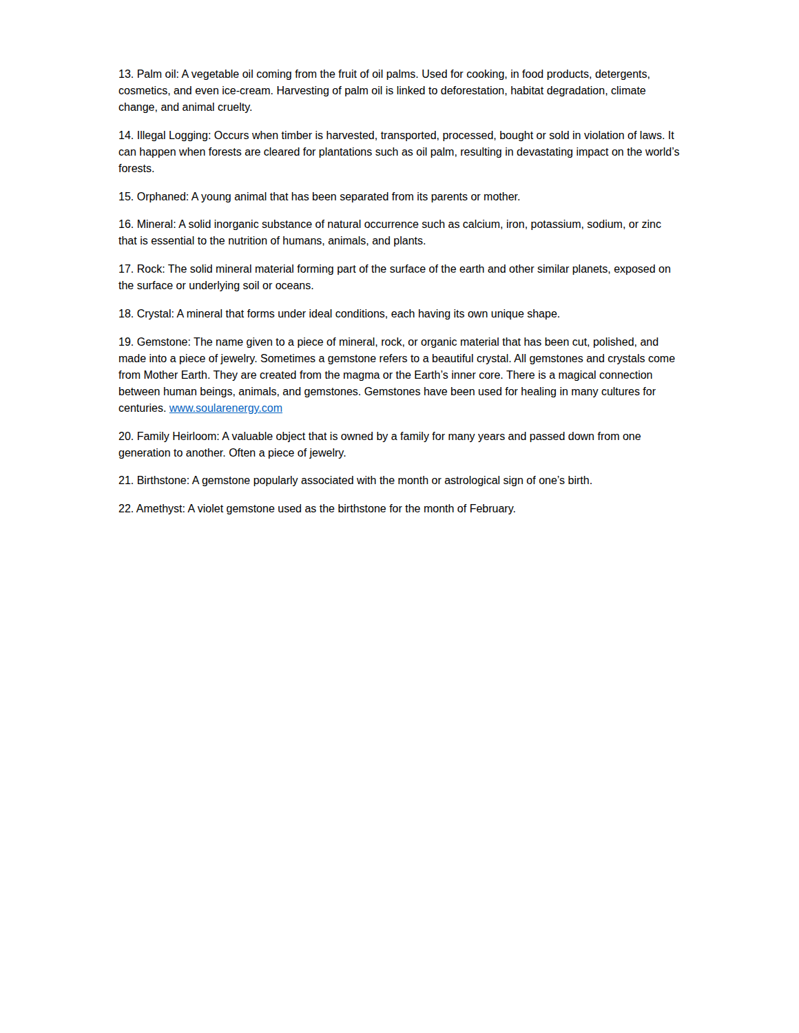13. Palm oil: A vegetable oil coming from the fruit of oil palms. Used for cooking, in food products, detergents, cosmetics, and even ice-cream. Harvesting of palm oil is linked to deforestation, habitat degradation, climate change, and animal cruelty.
14. Illegal Logging: Occurs when timber is harvested, transported, processed, bought or sold in violation of laws. It can happen when forests are cleared for plantations such as oil palm, resulting in devastating impact on the world’s forests.
15. Orphaned: A young animal that has been separated from its parents or mother.
16. Mineral: A solid inorganic substance of natural occurrence such as calcium, iron, potassium, sodium, or zinc that is essential to the nutrition of humans, animals, and plants.
17. Rock: The solid mineral material forming part of the surface of the earth and other similar planets, exposed on the surface or underlying soil or oceans.
18. Crystal: A mineral that forms under ideal conditions, each having its own unique shape.
19. Gemstone: The name given to a piece of mineral, rock, or organic material that has been cut, polished, and made into a piece of jewelry. Sometimes a gemstone refers to a beautiful crystal. All gemstones and crystals come from Mother Earth. They are created from the magma or the Earth’s inner core. There is a magical connection between human beings, animals, and gemstones. Gemstones have been used for healing in many cultures for centuries. www.soularenergy.com
20. Family Heirloom: A valuable object that is owned by a family for many years and passed down from one generation to another. Often a piece of jewelry.
21. Birthstone: A gemstone popularly associated with the month or astrological sign of one’s birth.
22. Amethyst: A violet gemstone used as the birthstone for the month of February.